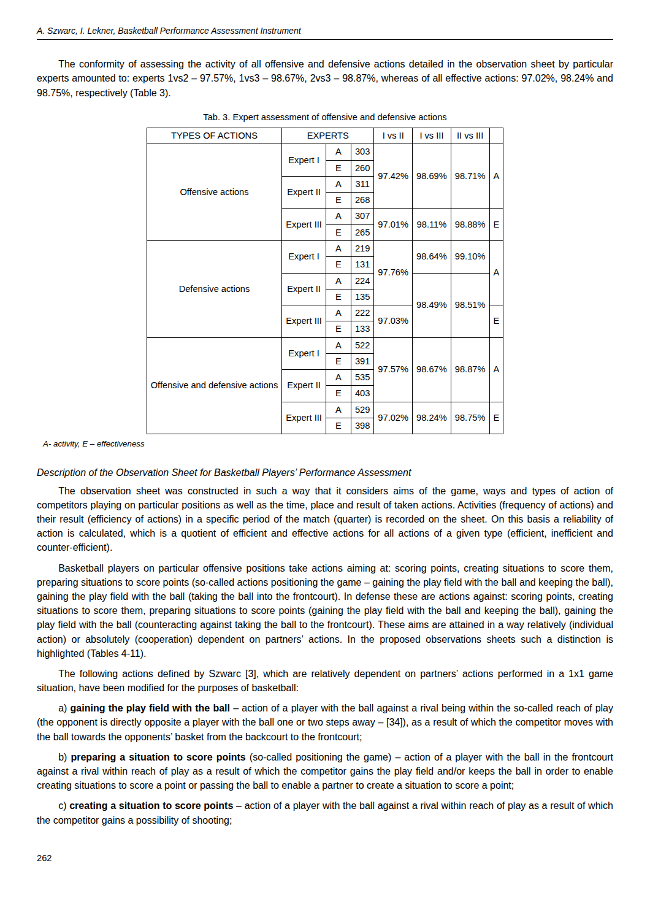A. Szwarc, I. Lekner, Basketball Performance Assessment Instrument
The conformity of assessing the activity of all offensive and defensive actions detailed in the observation sheet by particular experts amounted to: experts 1vs2 – 97.57%, 1vs3 – 98.67%, 2vs3 – 98.87%, whereas of all effective actions: 97.02%, 98.24% and 98.75%, respectively (Table 3).
Tab. 3. Expert assessment of offensive and defensive actions
| TYPES OF ACTIONS | EXPERTS | I vs II | I vs III | II vs III | |
| --- | --- | --- | --- | --- | --- |
| Offensive actions | Expert I | A | 303 | 97.42% | 98.69% | 98.71% | A |
| E | 260 |
| Expert II | A | 311 |
| E | 268 |
| Expert III | A | 307 | 97.01% | 98.11% | 98.88% | E |
| E | 265 |
| Defensive actions | Expert I | A | 219 | 97.76% | 98.64% | 99.10% | A |
| E | 131 |
| Expert II | A | 224 | 98.49% | 98.51% |
| E | 135 |
| Expert III | A | 222 | 97.03% | E |
| E | 133 |
| Offensive and defensive actions | Expert I | A | 522 | 97.57% | 98.67% | 98.87% | A |
| E | 391 |
| Expert II | A | 535 |
| E | 403 |
| Expert III | A | 529 | 97.02% | 98.24% | 98.75% | E |
| E | 398 |
A- activity, E – effectiveness
Description of the Observation Sheet for Basketball Players’ Performance Assessment
The observation sheet was constructed in such a way that it considers aims of the game, ways and types of action of competitors playing on particular positions as well as the time, place and result of taken actions. Activities (frequency of actions) and their result (efficiency of actions) in a specific period of the match (quarter) is recorded on the sheet. On this basis a reliability of action is calculated, which is a quotient of efficient and effective actions for all actions of a given type (efficient, inefficient and counter-efficient).
Basketball players on particular offensive positions take actions aiming at: scoring points, creating situations to score them, preparing situations to score points (so-called actions positioning the game – gaining the play field with the ball and keeping the ball), gaining the play field with the ball (taking the ball into the frontcourt). In defense these are actions against: scoring points, creating situations to score them, preparing situations to score points (gaining the play field with the ball and keeping the ball), gaining the play field with the ball (counteracting against taking the ball to the frontcourt). These aims are attained in a way relatively (individual action) or absolutely (cooperation) dependent on partners’ actions. In the proposed observations sheets such a distinction is highlighted (Tables 4-11).
The following actions defined by Szwarc [3], which are relatively dependent on partners’ actions performed in a 1x1 game situation, have been modified for the purposes of basketball:
a) gaining the play field with the ball – action of a player with the ball against a rival being within the so-called reach of play (the opponent is directly opposite a player with the ball one or two steps away – [34]), as a result of which the competitor moves with the ball towards the opponents’ basket from the backcourt to the frontcourt;
b) preparing a situation to score points (so-called positioning the game) – action of a player with the ball in the frontcourt against a rival within reach of play as a result of which the competitor gains the play field and/or keeps the ball in order to enable creating situations to score a point or passing the ball to enable a partner to create a situation to score a point;
c) creating a situation to score points – action of a player with the ball against a rival within reach of play as a result of which the competitor gains a possibility of shooting;
262